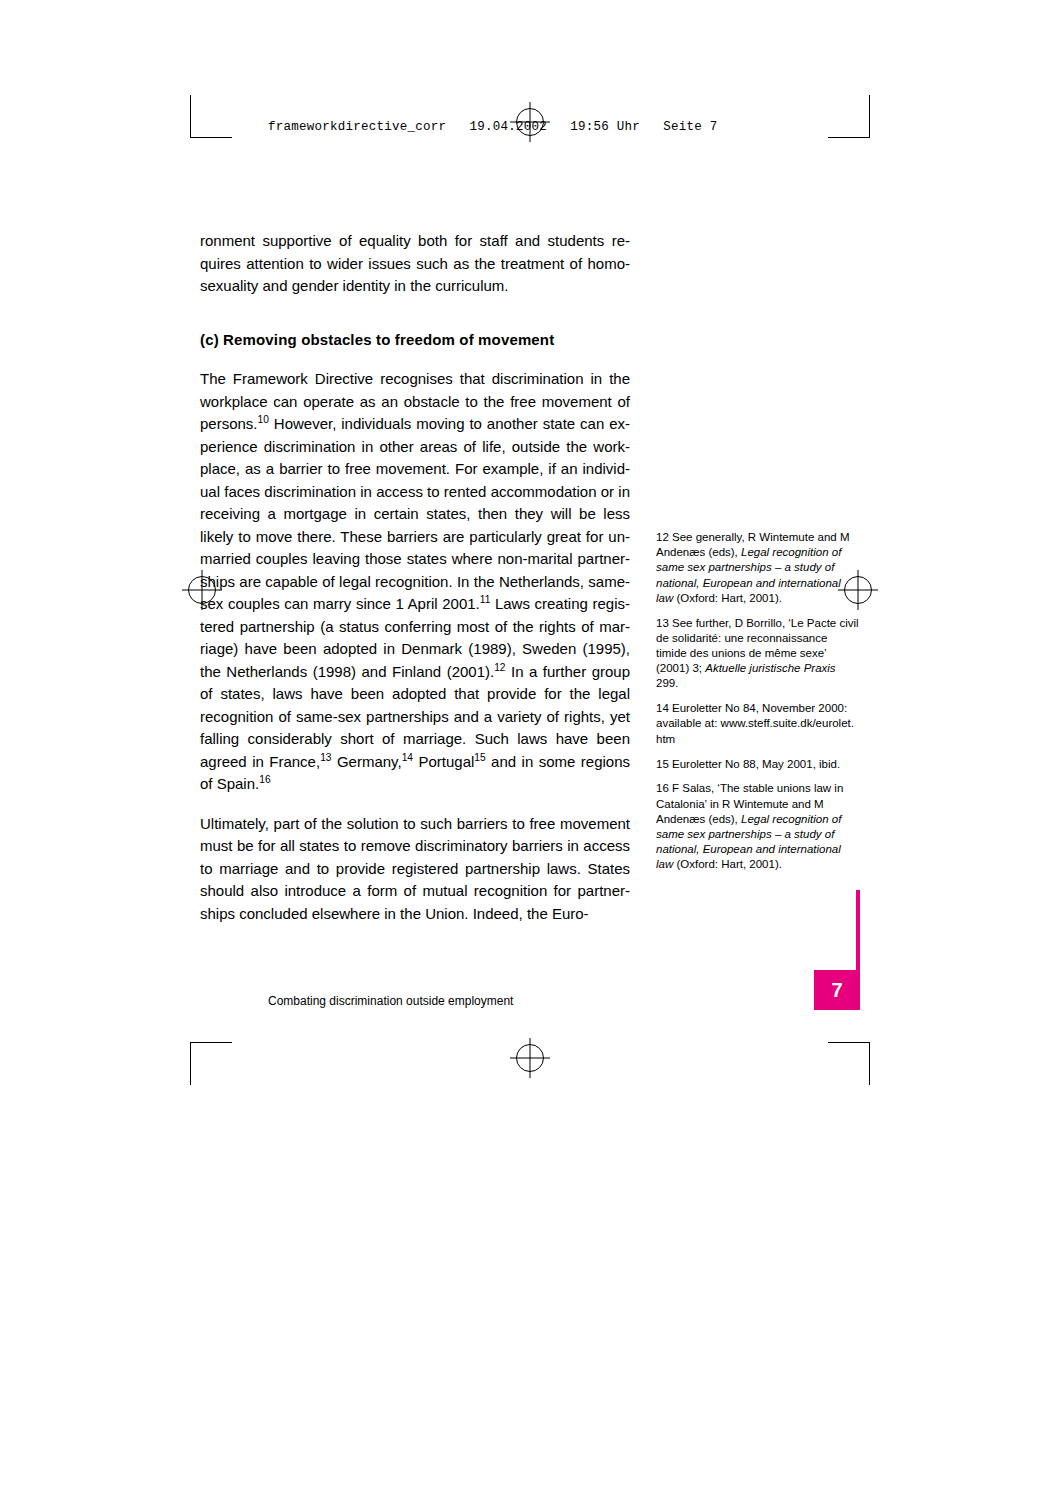frameworkdirective_corr 19.04.2002 19:56 Uhr Seite 7
ronment supportive of equality both for staff and students requires attention to wider issues such as the treatment of homosexuality and gender identity in the curriculum.
(c) Removing obstacles to freedom of movement
The Framework Directive recognises that discrimination in the workplace can operate as an obstacle to the free movement of persons.10 However, individuals moving to another state can experience discrimination in other areas of life, outside the workplace, as a barrier to free movement. For example, if an individual faces discrimination in access to rented accommodation or in receiving a mortgage in certain states, then they will be less likely to move there. These barriers are particularly great for unmarried couples leaving those states where non-marital partnerships are capable of legal recognition. In the Netherlands, same-sex couples can marry since 1 April 2001.11 Laws creating registered partnership (a status conferring most of the rights of marriage) have been adopted in Denmark (1989), Sweden (1995), the Netherlands (1998) and Finland (2001).12 In a further group of states, laws have been adopted that provide for the legal recognition of same-sex partnerships and a variety of rights, yet falling considerably short of marriage. Such laws have been agreed in France,13 Germany,14 Portugal15 and in some regions of Spain.16
Ultimately, part of the solution to such barriers to free movement must be for all states to remove discriminatory barriers in access to marriage and to provide registered partnership laws. States should also introduce a form of mutual recognition for partnerships concluded elsewhere in the Union. Indeed, the Euro-
12 See generally, R Wintemute and M Andenæs (eds), Legal recognition of same sex partnerships – a study of national, European and international law (Oxford: Hart, 2001).
13 See further, D Borrillo, ‘Le Pacte civil de solidarité: une reconnaissance timide des unions de même sexe’ (2001) 3; Aktuelle juristische Praxis 299.
14 Euroletter No 84, November 2000: available at: www.steff.suite.dk/eurolet.htm
15 Euroletter No 88, May 2001, ibid.
16 F Salas, ‘The stable unions law in Catalonia’ in R Wintemute and M Andenæs (eds), Legal recognition of same sex partnerships – a study of national, European and international law (Oxford: Hart, 2001).
Combating discrimination outside employment
7